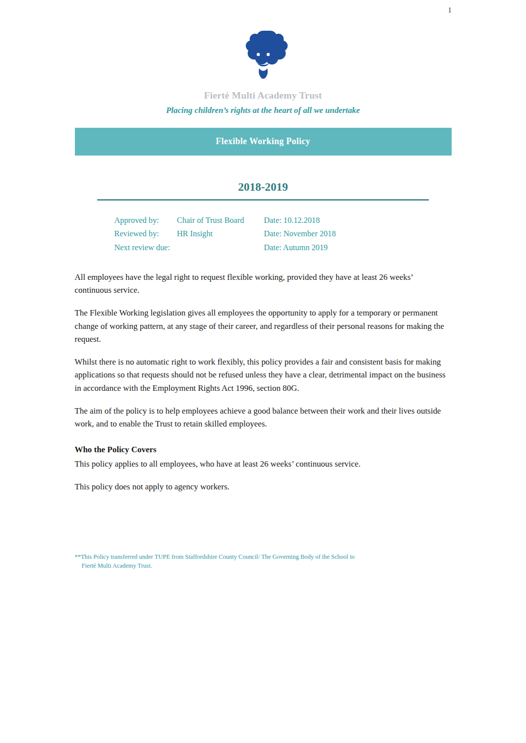1
Fierté Multi Academy Trust
Placing children’s rights at the heart of all we undertake
Flexible Working Policy
2018-2019
| Approved by: | Chair of Trust Board | Date: 10.12.2018 |
| Reviewed by: | HR Insight | Date: November 2018 |
| Next review due: | | Date: Autumn 2019 |
All employees have the legal right to request flexible working, provided they have at least 26 weeks’ continuous service.
The Flexible Working legislation gives all employees the opportunity to apply for a temporary or permanent change of working pattern, at any stage of their career, and regardless of their personal reasons for making the request.
Whilst there is no automatic right to work flexibly, this policy provides a fair and consistent basis for making applications so that requests should not be refused unless they have a clear, detrimental impact on the business in accordance with the Employment Rights Act 1996, section 80G.
The aim of the policy is to help employees achieve a good balance between their work and their lives outside work, and to enable the Trust to retain skilled employees.
Who the Policy Covers
This policy applies to all employees, who have at least 26 weeks’ continuous service.
This policy does not apply to agency workers.
**This Policy transferred under TUPE from Staffordshire County Council/ The Governing Body of the School to
Fierté Multi Academy Trust.